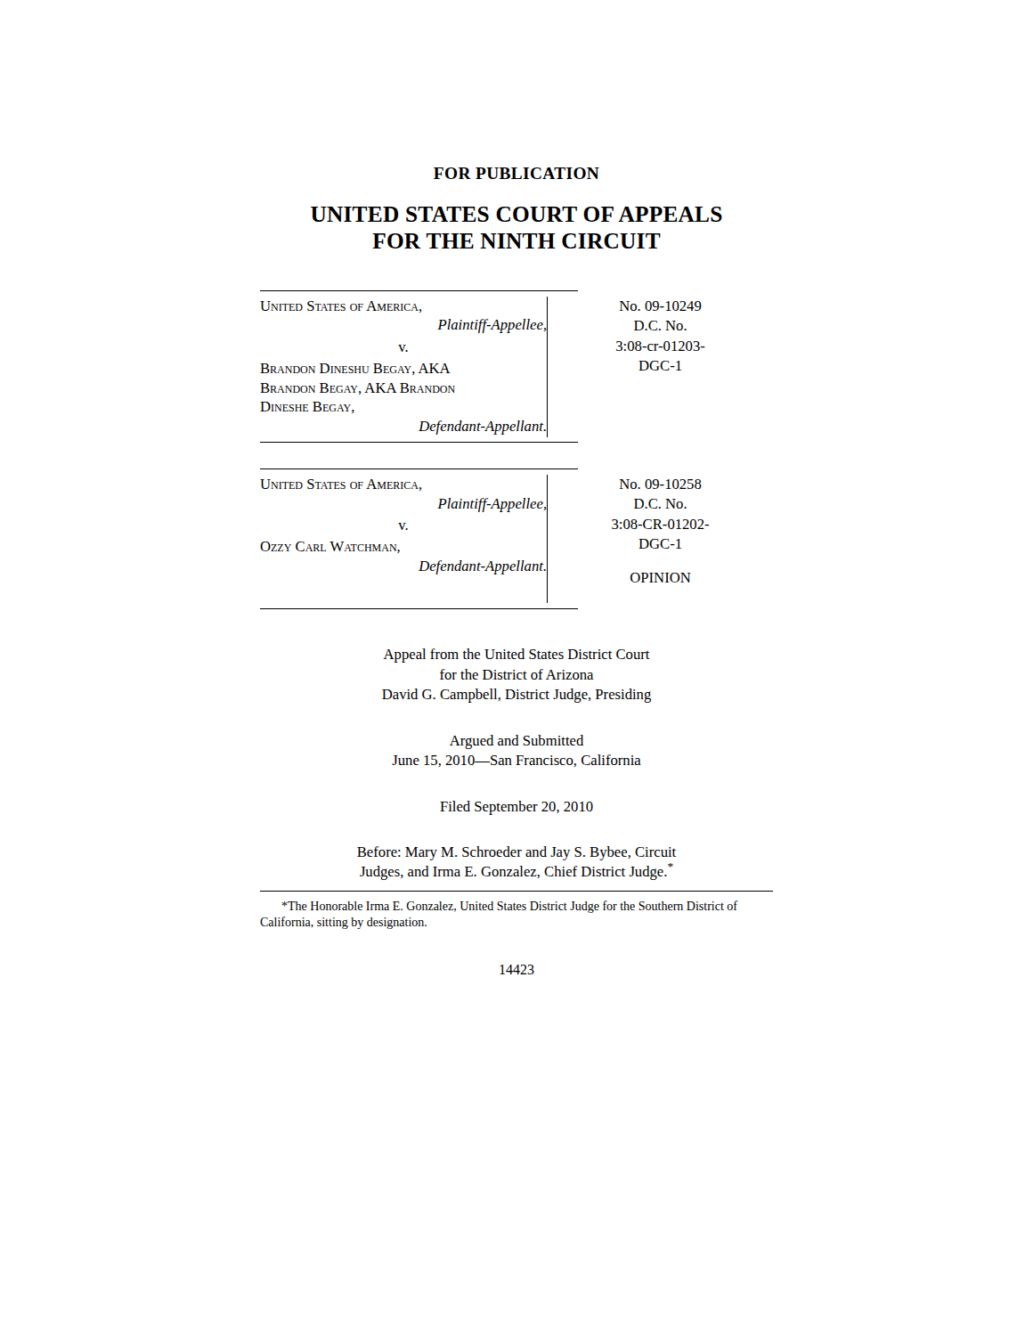FOR PUBLICATION
UNITED STATES COURT OF APPEALS
FOR THE NINTH CIRCUIT
| United States of America, Plaintiff-Appellee, v. Brandon Dineshu Begay, AKA Brandon Begay, AKA Brandon Dineshe Begay, Defendant-Appellant. | No. 09-10249 D.C. No. 3:08-cr-01203- DGC-1 |
| United States of America, Plaintiff-Appellee, v. Ozzy Carl Watchman, Defendant-Appellant. | No. 09-10258 D.C. No. 3:08-CR-01202- DGC-1 OPINION |
Appeal from the United States District Court
for the District of Arizona
David G. Campbell, District Judge, Presiding
Argued and Submitted
June 15, 2010—San Francisco, California
Filed September 20, 2010
Before: Mary M. Schroeder and Jay S. Bybee, Circuit
Judges, and Irma E. Gonzalez, Chief District Judge.*
*The Honorable Irma E. Gonzalez, United States District Judge for the Southern District of California, sitting by designation.
14423